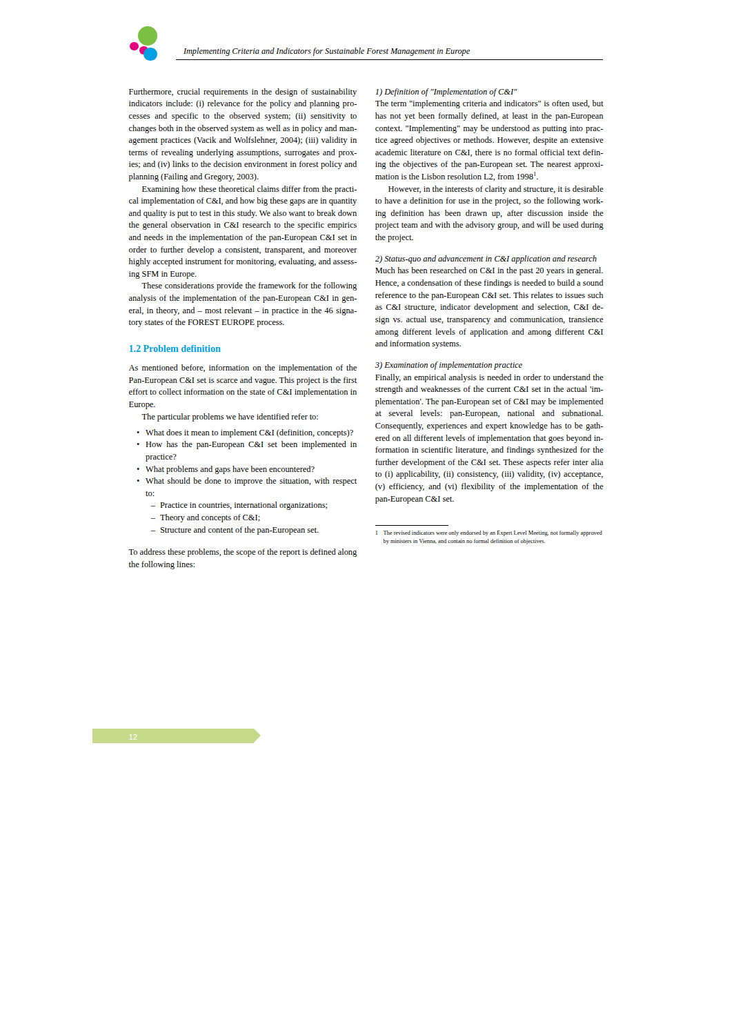Implementing Criteria and Indicators for Sustainable Forest Management in Europe
Furthermore, crucial requirements in the design of sustainability indicators include: (i) relevance for the policy and planning processes and specific to the observed system; (ii) sensitivity to changes both in the observed system as well as in policy and management practices (Vacik and Wolfslehner, 2004); (iii) validity in terms of revealing underlying assumptions, surrogates and proxies; and (iv) links to the decision environment in forest policy and planning (Failing and Gregory, 2003).
Examining how these theoretical claims differ from the practical implementation of C&I, and how big these gaps are in quantity and quality is put to test in this study. We also want to break down the general observation in C&I research to the specific empirics and needs in the implementation of the pan-European C&I set in order to further develop a consistent, transparent, and moreover highly accepted instrument for monitoring, evaluating, and assessing SFM in Europe.
These considerations provide the framework for the following analysis of the implementation of the pan-European C&I in general, in theory, and – most relevant – in practice in the 46 signatory states of the FOREST EUROPE process.
1.2 Problem definition
As mentioned before, information on the implementation of the Pan-European C&I set is scarce and vague. This project is the first effort to collect information on the state of C&I implementation in Europe.
The particular problems we have identified refer to:
What does it mean to implement C&I (definition, concepts)?
How has the pan-European C&I set been implemented in practice?
What problems and gaps have been encountered?
What should be done to improve the situation, with respect to:
Practice in countries, international organizations;
Theory and concepts of C&I;
Structure and content of the pan-European set.
To address these problems, the scope of the report is defined along the following lines:
1) Definition of "Implementation of C&I"
The term "implementing criteria and indicators" is often used, but has not yet been formally defined, at least in the pan-European context. "Implementing" may be understood as putting into practice agreed objectives or methods. However, despite an extensive academic literature on C&I, there is no formal official text defining the objectives of the pan-European set. The nearest approximation is the Lisbon resolution L2, from 19981.
However, in the interests of clarity and structure, it is desirable to have a definition for use in the project, so the following working definition has been drawn up, after discussion inside the project team and with the advisory group, and will be used during the project.
2) Status-quo and advancement in C&I application and research
Much has been researched on C&I in the past 20 years in general. Hence, a condensation of these findings is needed to build a sound reference to the pan-European C&I set. This relates to issues such as C&I structure, indicator development and selection, C&I design vs. actual use, transparency and communication, transience among different levels of application and among different C&I and information systems.
3) Examination of implementation practice
Finally, an empirical analysis is needed in order to understand the strength and weaknesses of the current C&I set in the actual 'implementation'. The pan-European set of C&I may be implemented at several levels: pan-European, national and subnational. Consequently, experiences and expert knowledge has to be gathered on all different levels of implementation that goes beyond information in scientific literature, and findings synthesized for the further development of the C&I set. These aspects refer inter alia to (i) applicability, (ii) consistency, (iii) validity, (iv) acceptance, (v) efficiency, and (vi) flexibility of the implementation of the pan-European C&I set.
1
The revised indicators were only endorsed by an Expert Level Meeting, not formally approved by ministers in Vienna, and contain no formal definition of objectives.
12